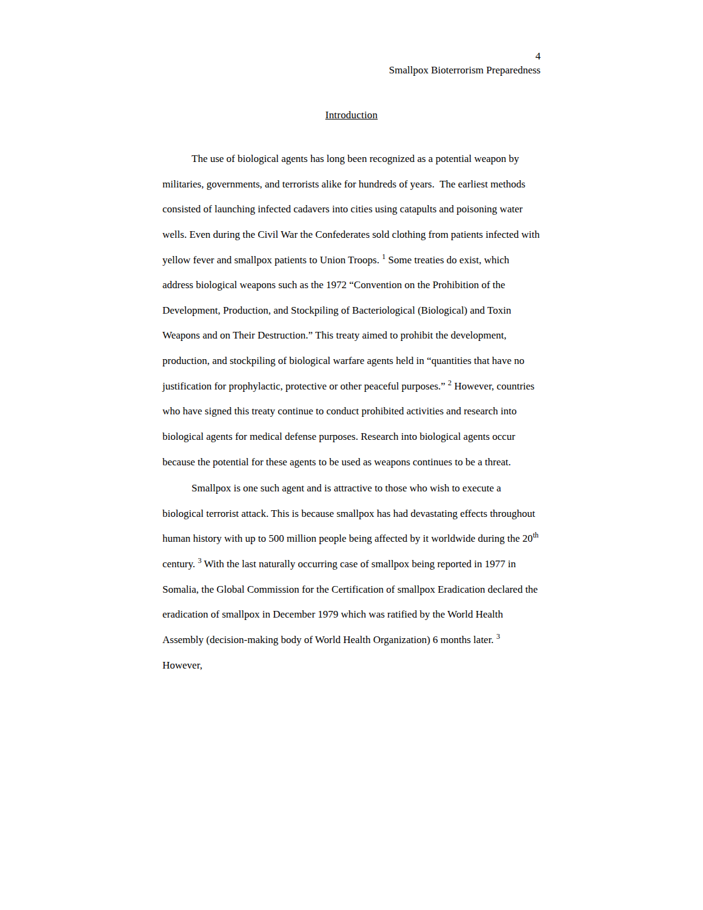4 Smallpox Bioterrorism Preparedness
Introduction
The use of biological agents has long been recognized as a potential weapon by militaries, governments, and terrorists alike for hundreds of years. The earliest methods consisted of launching infected cadavers into cities using catapults and poisoning water wells. Even during the Civil War the Confederates sold clothing from patients infected with yellow fever and smallpox patients to Union Troops. 1 Some treaties do exist, which address biological weapons such as the 1972 “Convention on the Prohibition of the Development, Production, and Stockpiling of Bacteriological (Biological) and Toxin Weapons and on Their Destruction.” This treaty aimed to prohibit the development, production, and stockpiling of biological warfare agents held in “quantities that have no justification for prophylactic, protective or other peaceful purposes.” 2 However, countries who have signed this treaty continue to conduct prohibited activities and research into biological agents for medical defense purposes. Research into biological agents occur because the potential for these agents to be used as weapons continues to be a threat.
Smallpox is one such agent and is attractive to those who wish to execute a biological terrorist attack. This is because smallpox has had devastating effects throughout human history with up to 500 million people being affected by it worldwide during the 20th century. 3 With the last naturally occurring case of smallpox being reported in 1977 in Somalia, the Global Commission for the Certification of smallpox Eradication declared the eradication of smallpox in December 1979 which was ratified by the World Health Assembly (decision-making body of World Health Organization) 6 months later. 3 However,